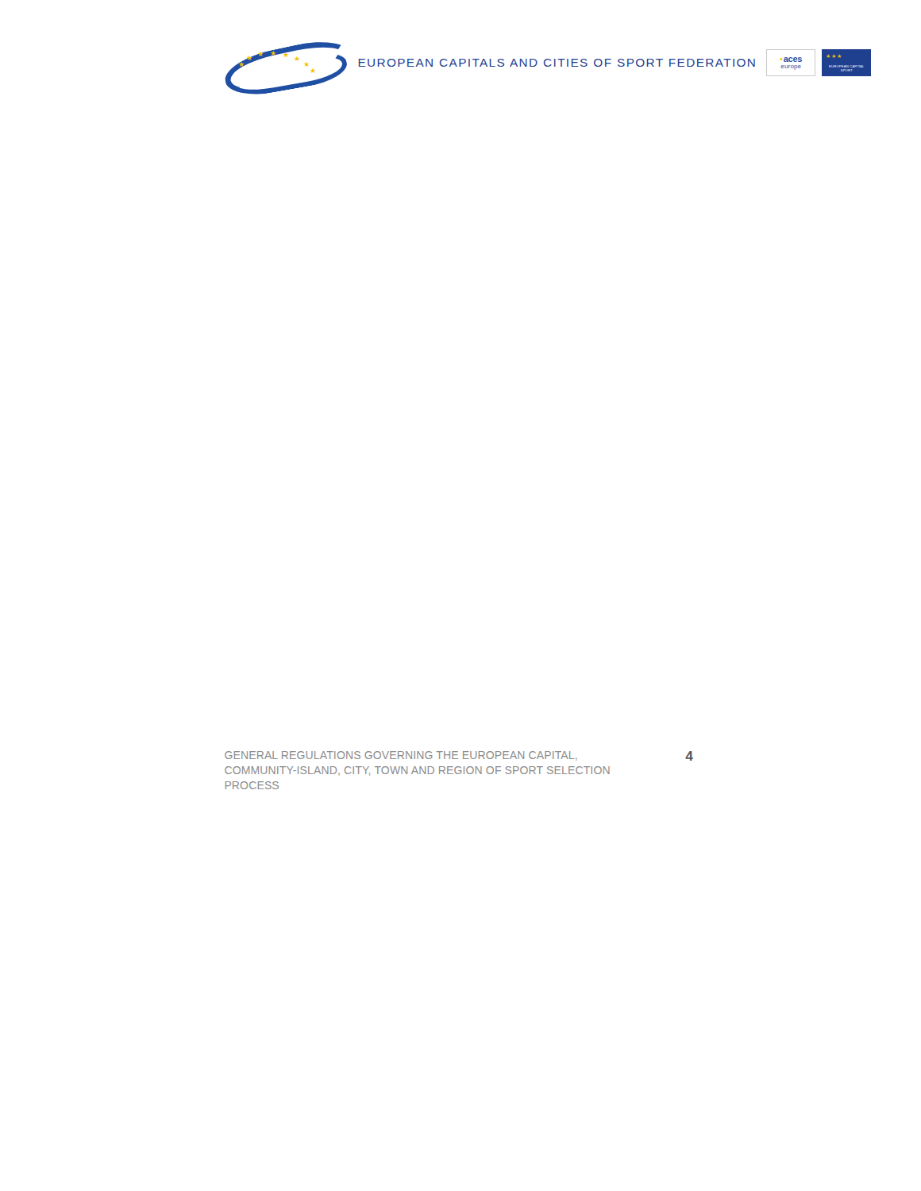★★★★ ★★★★
EUROPEAN CAPITALS AND CITIES OF SPORT FEDERATION
aces
europe
★★★
European Capital Sport
General Regulations Governing the European Capital, Community-Island, City, Town and Region of Sport Selection Process
4